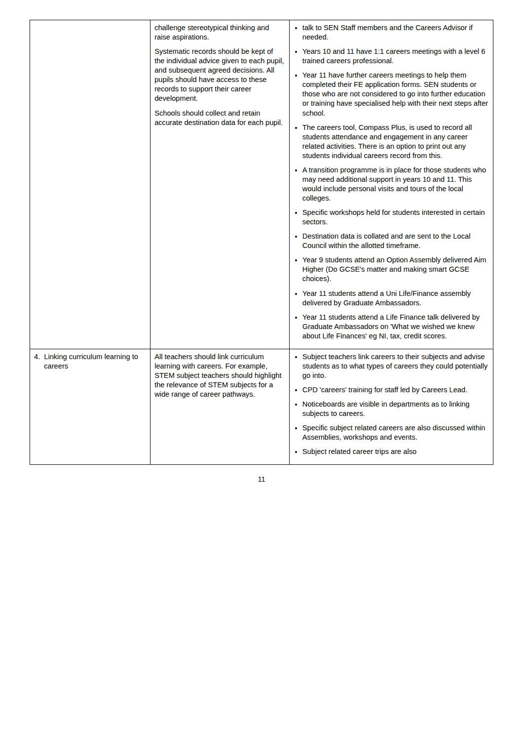| | challenge stereotypical thinking and raise aspirations. Systematic records should be kept of the individual advice given to each pupil, and subsequent agreed decisions. All pupils should have access to these records to support their career development. Schools should collect and retain accurate destination data for each pupil. | talk to SEN Staff members and the Careers Advisor if needed. Years 10 and 11 have 1:1 careers meetings with a level 6 trained careers professional. Year 11 have further careers meetings to help them completed their FE application forms. SEN students or those who are not considered to go into further education or training have specialised help with their next steps after school. The careers tool, Compass Plus, is used to record all students attendance and engagement in any career related activities. There is an option to print out any students individual careers record from this. A transition programme is in place for those students who may need additional support in years 10 and 11. This would include personal visits and tours of the local colleges. Specific workshops held for students interested in certain sectors. Destination data is collated and are sent to the Local Council within the allotted timeframe. Year 9 students attend an Option Assembly delivered Aim Higher (Do GCSE's matter and making smart GCSE choices). Year 11 students attend a Uni Life/Finance assembly delivered by Graduate Ambassadors. Year 11 students attend a Life Finance talk delivered by Graduate Ambassadors on 'What we wished we knew about Life Finances' eg NI, tax, credit scores. |
| 4. Linking curriculum learning to careers | All teachers should link curriculum learning with careers. For example, STEM subject teachers should highlight the relevance of STEM subjects for a wide range of career pathways. | Subject teachers link careers to their subjects and advise students as to what types of careers they could potentially go into. CPD 'careers' training for staff led by Careers Lead. Noticeboards are visible in departments as to linking subjects to careers. Specific subject related careers are also discussed within Assemblies, workshops and events. Subject related career trips are also |
11